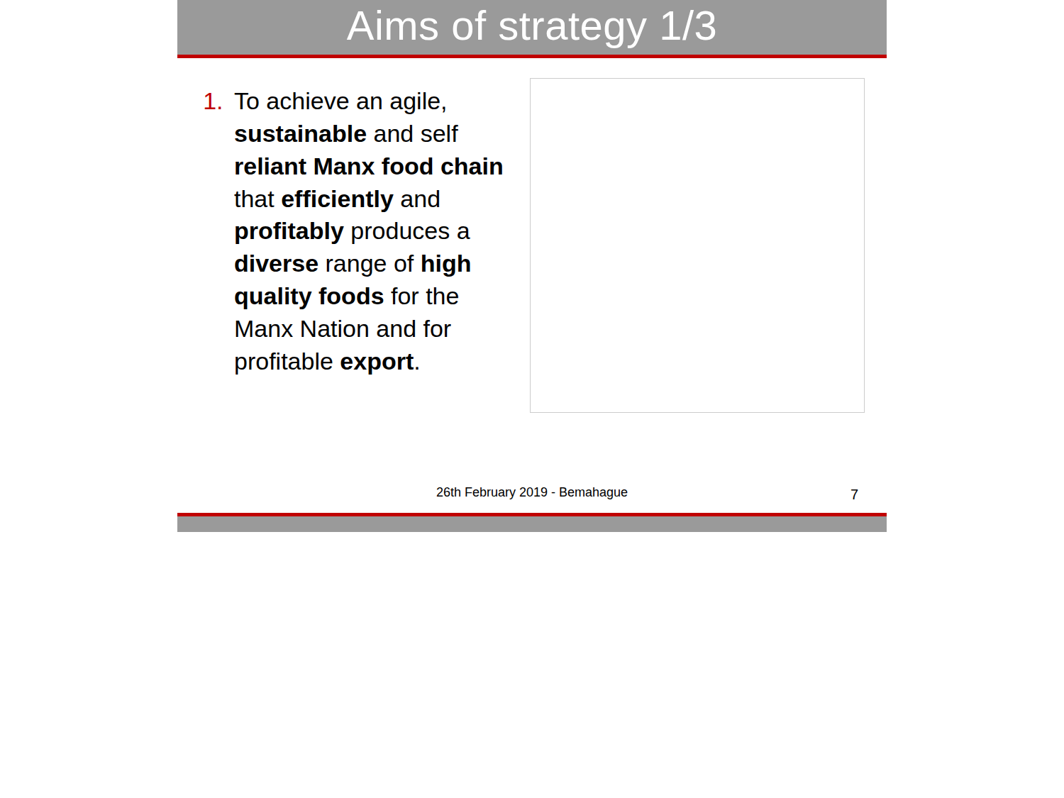Aims of strategy 1/3
To achieve an agile, sustainable and self reliant Manx food chain that efficiently and profitably produces a diverse range of high quality foods for the Manx Nation and for profitable export.
26th February 2019 - Bemahague
7